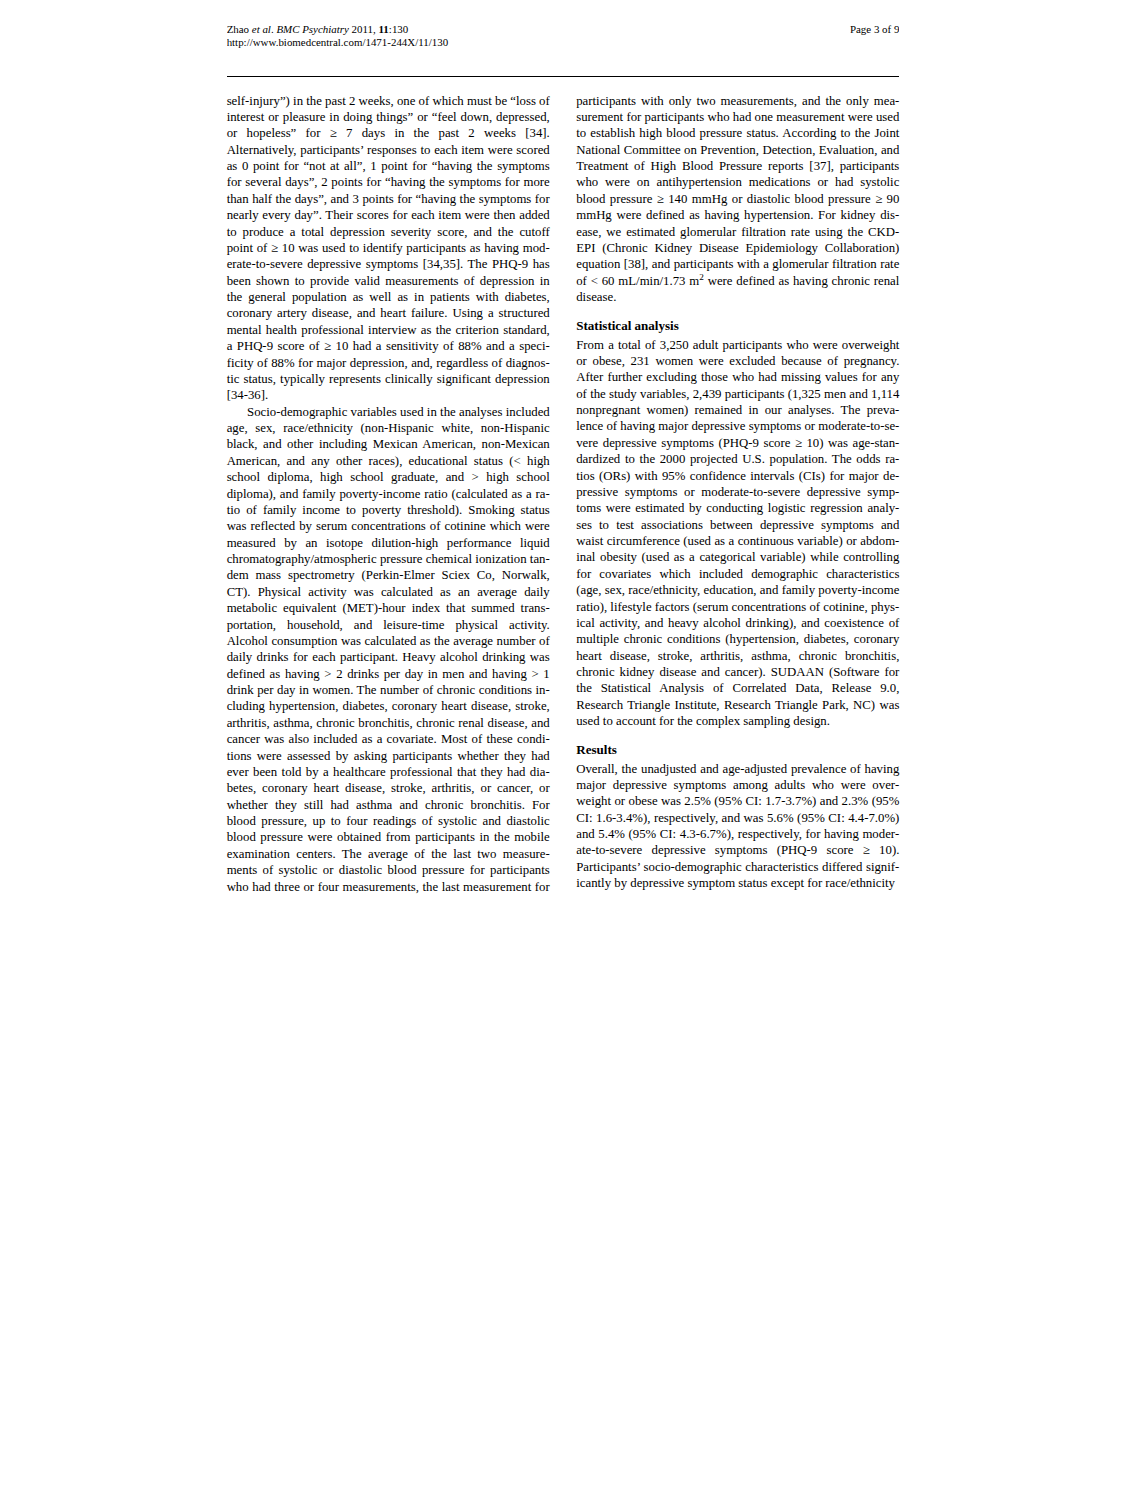Zhao et al. BMC Psychiatry 2011, 11:130
http://www.biomedcentral.com/1471-244X/11/130
Page 3 of 9
self-injury”) in the past 2 weeks, one of which must be “loss of interest or pleasure in doing things” or “feel down, depressed, or hopeless” for ≥ 7 days in the past 2 weeks [34]. Alternatively, participants’ responses to each item were scored as 0 point for “not at all”, 1 point for “having the symptoms for several days”, 2 points for “having the symptoms for more than half the days”, and 3 points for “having the symptoms for nearly every day”. Their scores for each item were then added to produce a total depression severity score, and the cutoff point of ≥ 10 was used to identify participants as having moderate-to-severe depressive symptoms [34,35]. The PHQ-9 has been shown to provide valid measurements of depression in the general population as well as in patients with diabetes, coronary artery disease, and heart failure. Using a structured mental health professional interview as the criterion standard, a PHQ-9 score of ≥ 10 had a sensitivity of 88% and a specificity of 88% for major depression, and, regardless of diagnostic status, typically represents clinically significant depression [34-36].
Socio-demographic variables used in the analyses included age, sex, race/ethnicity (non-Hispanic white, non-Hispanic black, and other including Mexican American, non-Mexican American, and any other races), educational status (< high school diploma, high school graduate, and > high school diploma), and family poverty-income ratio (calculated as a ratio of family income to poverty threshold). Smoking status was reflected by serum concentrations of cotinine which were measured by an isotope dilution-high performance liquid chromatography/atmospheric pressure chemical ionization tandem mass spectrometry (Perkin-Elmer Sciex Co, Norwalk, CT). Physical activity was calculated as an average daily metabolic equivalent (MET)-hour index that summed transportation, household, and leisure-time physical activity. Alcohol consumption was calculated as the average number of daily drinks for each participant. Heavy alcohol drinking was defined as having > 2 drinks per day in men and having > 1 drink per day in women. The number of chronic conditions including hypertension, diabetes, coronary heart disease, stroke, arthritis, asthma, chronic bronchitis, chronic renal disease, and cancer was also included as a covariate. Most of these conditions were assessed by asking participants whether they had ever been told by a healthcare professional that they had diabetes, coronary heart disease, stroke, arthritis, or cancer, or whether they still had asthma and chronic bronchitis. For blood pressure, up to four readings of systolic and diastolic blood pressure were obtained from participants in the mobile examination centers. The average of the last two measurements of systolic or diastolic blood pressure for participants who had three or four measurements, the last measurement for participants with only two measurements, and the only measurement for participants who had one measurement were used to establish high blood pressure status. According to the Joint National Committee on Prevention, Detection, Evaluation, and Treatment of High Blood Pressure reports [37], participants who were on antihypertension medications or had systolic blood pressure ≥ 140 mmHg or diastolic blood pressure ≥ 90 mmHg were defined as having hypertension. For kidney disease, we estimated glomerular filtration rate using the CKD-EPI (Chronic Kidney Disease Epidemiology Collaboration) equation [38], and participants with a glomerular filtration rate of < 60 mL/min/1.73 m2 were defined as having chronic renal disease.
Statistical analysis
From a total of 3,250 adult participants who were overweight or obese, 231 women were excluded because of pregnancy. After further excluding those who had missing values for any of the study variables, 2,439 participants (1,325 men and 1,114 nonpregnant women) remained in our analyses. The prevalence of having major depressive symptoms or moderate-to-severe depressive symptoms (PHQ-9 score ≥ 10) was age-standardized to the 2000 projected U.S. population. The odds ratios (ORs) with 95% confidence intervals (CIs) for major depressive symptoms or moderate-to-severe depressive symptoms were estimated by conducting logistic regression analyses to test associations between depressive symptoms and waist circumference (used as a continuous variable) or abdominal obesity (used as a categorical variable) while controlling for covariates which included demographic characteristics (age, sex, race/ethnicity, education, and family poverty-income ratio), lifestyle factors (serum concentrations of cotinine, physical activity, and heavy alcohol drinking), and coexistence of multiple chronic conditions (hypertension, diabetes, coronary heart disease, stroke, arthritis, asthma, chronic bronchitis, chronic kidney disease and cancer). SUDAAN (Software for the Statistical Analysis of Correlated Data, Release 9.0, Research Triangle Institute, Research Triangle Park, NC) was used to account for the complex sampling design.
Results
Overall, the unadjusted and age-adjusted prevalence of having major depressive symptoms among adults who were overweight or obese was 2.5% (95% CI: 1.7-3.7%) and 2.3% (95% CI: 1.6-3.4%), respectively, and was 5.6% (95% CI: 4.4-7.0%) and 5.4% (95% CI: 4.3-6.7%), respectively, for having moderate-to-severe depressive symptoms (PHQ-9 score ≥ 10). Participants’ socio-demographic characteristics differed significantly by depressive symptom status except for race/ethnicity